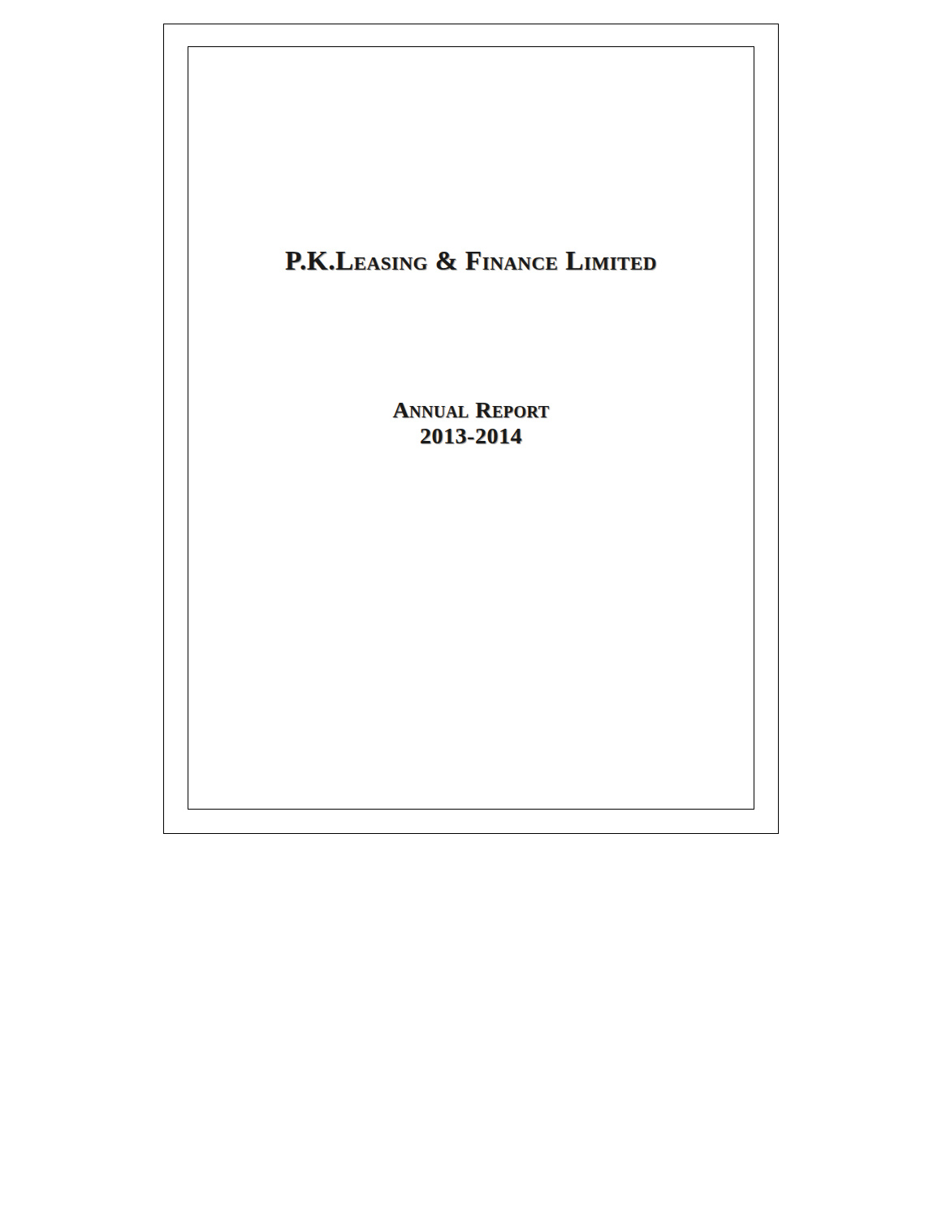P.K.Leasing & Finance Limited
Annual Report
2013-2014